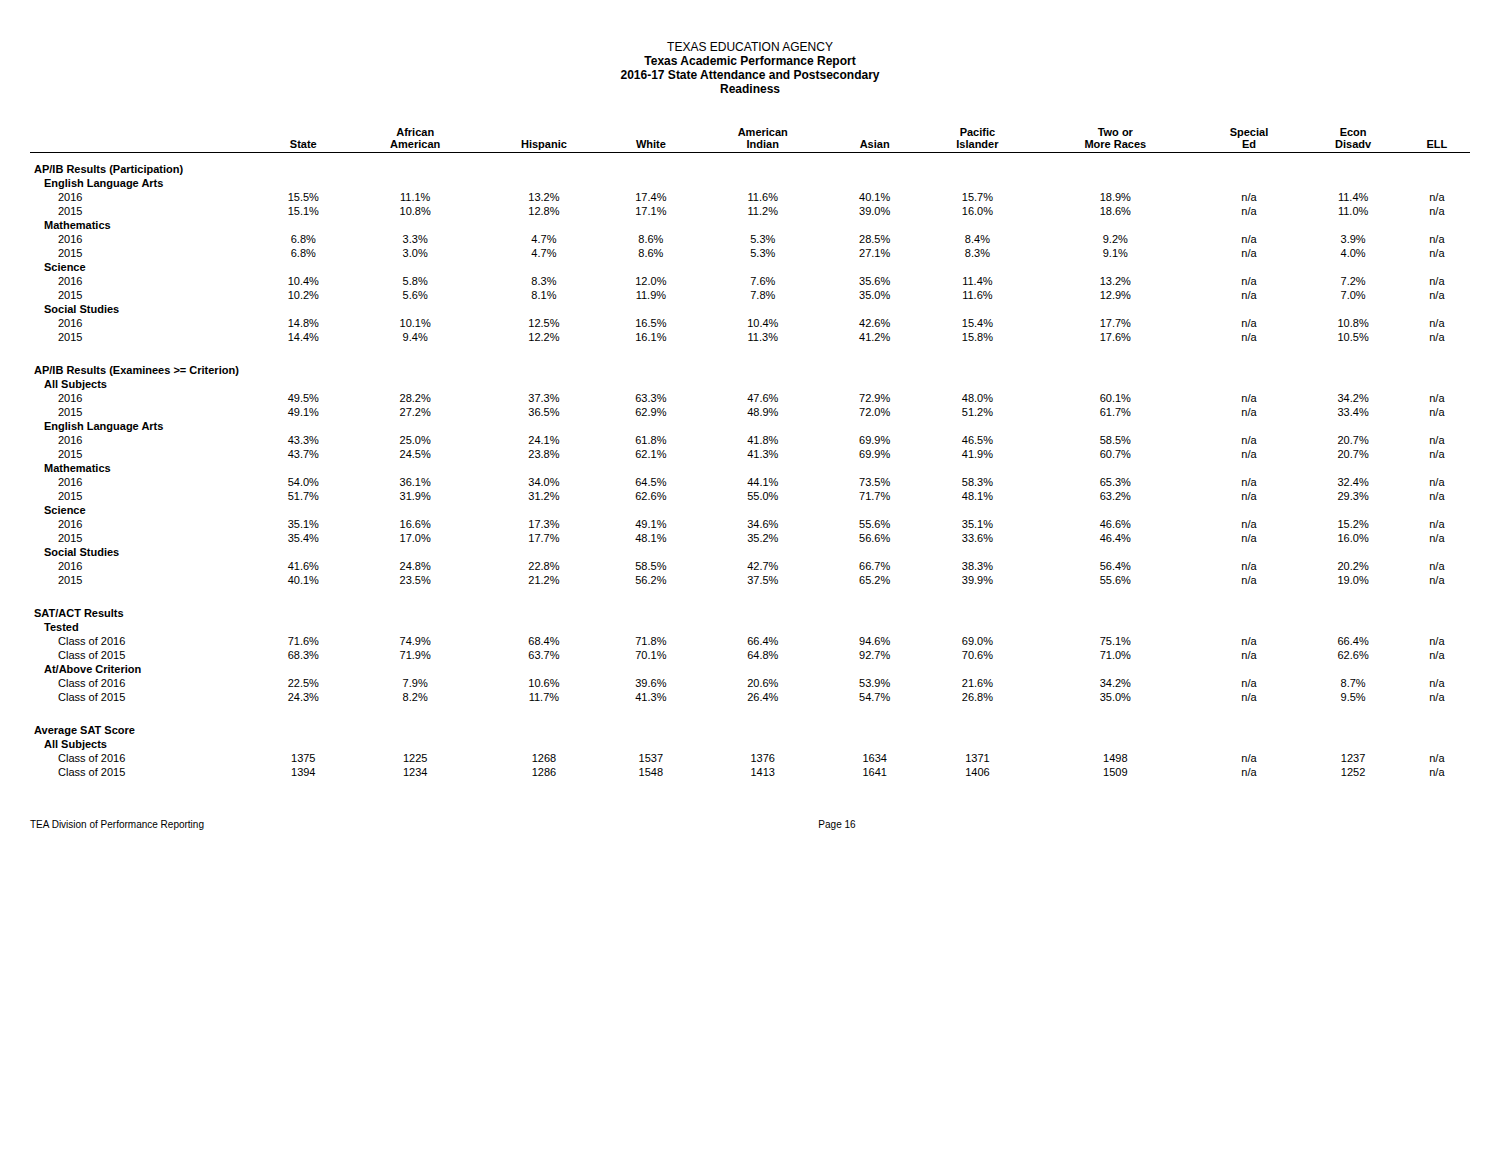TEXAS EDUCATION AGENCY
Texas Academic Performance Report
2016-17 State Attendance and Postsecondary
Readiness
| | | African | | | American | | Pacific | Two or | Special | Econ | |
| --- | --- | --- | --- | --- | --- | --- | --- | --- | --- | --- | --- |
| | State | American | Hispanic | White | Indian | Asian | Islander | More Races | Ed | Disadv | ELL |
| AP/IB Results (Participation) |
| English Language Arts |
| 2016 | 15.5% | 11.1% | 13.2% | 17.4% | 11.6% | 40.1% | 15.7% | 18.9% | n/a | 11.4% | n/a |
| 2015 | 15.1% | 10.8% | 12.8% | 17.1% | 11.2% | 39.0% | 16.0% | 18.6% | n/a | 11.0% | n/a |
| Mathematics |
| 2016 | 6.8% | 3.3% | 4.7% | 8.6% | 5.3% | 28.5% | 8.4% | 9.2% | n/a | 3.9% | n/a |
| 2015 | 6.8% | 3.0% | 4.7% | 8.6% | 5.3% | 27.1% | 8.3% | 9.1% | n/a | 4.0% | n/a |
| Science |
| 2016 | 10.4% | 5.8% | 8.3% | 12.0% | 7.6% | 35.6% | 11.4% | 13.2% | n/a | 7.2% | n/a |
| 2015 | 10.2% | 5.6% | 8.1% | 11.9% | 7.8% | 35.0% | 11.6% | 12.9% | n/a | 7.0% | n/a |
| Social Studies |
| 2016 | 14.8% | 10.1% | 12.5% | 16.5% | 10.4% | 42.6% | 15.4% | 17.7% | n/a | 10.8% | n/a |
| 2015 | 14.4% | 9.4% | 12.2% | 16.1% | 11.3% | 41.2% | 15.8% | 17.6% | n/a | 10.5% | n/a |
| AP/IB Results (Examinees >= Criterion) |
| All Subjects |
| 2016 | 49.5% | 28.2% | 37.3% | 63.3% | 47.6% | 72.9% | 48.0% | 60.1% | n/a | 34.2% | n/a |
| 2015 | 49.1% | 27.2% | 36.5% | 62.9% | 48.9% | 72.0% | 51.2% | 61.7% | n/a | 33.4% | n/a |
| English Language Arts |
| 2016 | 43.3% | 25.0% | 24.1% | 61.8% | 41.8% | 69.9% | 46.5% | 58.5% | n/a | 20.7% | n/a |
| 2015 | 43.7% | 24.5% | 23.8% | 62.1% | 41.3% | 69.9% | 41.9% | 60.7% | n/a | 20.7% | n/a |
| Mathematics |
| 2016 | 54.0% | 36.1% | 34.0% | 64.5% | 44.1% | 73.5% | 58.3% | 65.3% | n/a | 32.4% | n/a |
| 2015 | 51.7% | 31.9% | 31.2% | 62.6% | 55.0% | 71.7% | 48.1% | 63.2% | n/a | 29.3% | n/a |
| Science |
| 2016 | 35.1% | 16.6% | 17.3% | 49.1% | 34.6% | 55.6% | 35.1% | 46.6% | n/a | 15.2% | n/a |
| 2015 | 35.4% | 17.0% | 17.7% | 48.1% | 35.2% | 56.6% | 33.6% | 46.4% | n/a | 16.0% | n/a |
| Social Studies |
| 2016 | 41.6% | 24.8% | 22.8% | 58.5% | 42.7% | 66.7% | 38.3% | 56.4% | n/a | 20.2% | n/a |
| 2015 | 40.1% | 23.5% | 21.2% | 56.2% | 37.5% | 65.2% | 39.9% | 55.6% | n/a | 19.0% | n/a |
| SAT/ACT Results |
| Tested |
| Class of 2016 | 71.6% | 74.9% | 68.4% | 71.8% | 66.4% | 94.6% | 69.0% | 75.1% | n/a | 66.4% | n/a |
| Class of 2015 | 68.3% | 71.9% | 63.7% | 70.1% | 64.8% | 92.7% | 70.6% | 71.0% | n/a | 62.6% | n/a |
| At/Above Criterion |
| Class of 2016 | 22.5% | 7.9% | 10.6% | 39.6% | 20.6% | 53.9% | 21.6% | 34.2% | n/a | 8.7% | n/a |
| Class of 2015 | 24.3% | 8.2% | 11.7% | 41.3% | 26.4% | 54.7% | 26.8% | 35.0% | n/a | 9.5% | n/a |
| Average SAT Score |
| All Subjects |
| Class of 2016 | 1375 | 1225 | 1268 | 1537 | 1376 | 1634 | 1371 | 1498 | n/a | 1237 | n/a |
| Class of 2015 | 1394 | 1234 | 1286 | 1548 | 1413 | 1641 | 1406 | 1509 | n/a | 1252 | n/a |
TEA Division of Performance Reporting Page 16